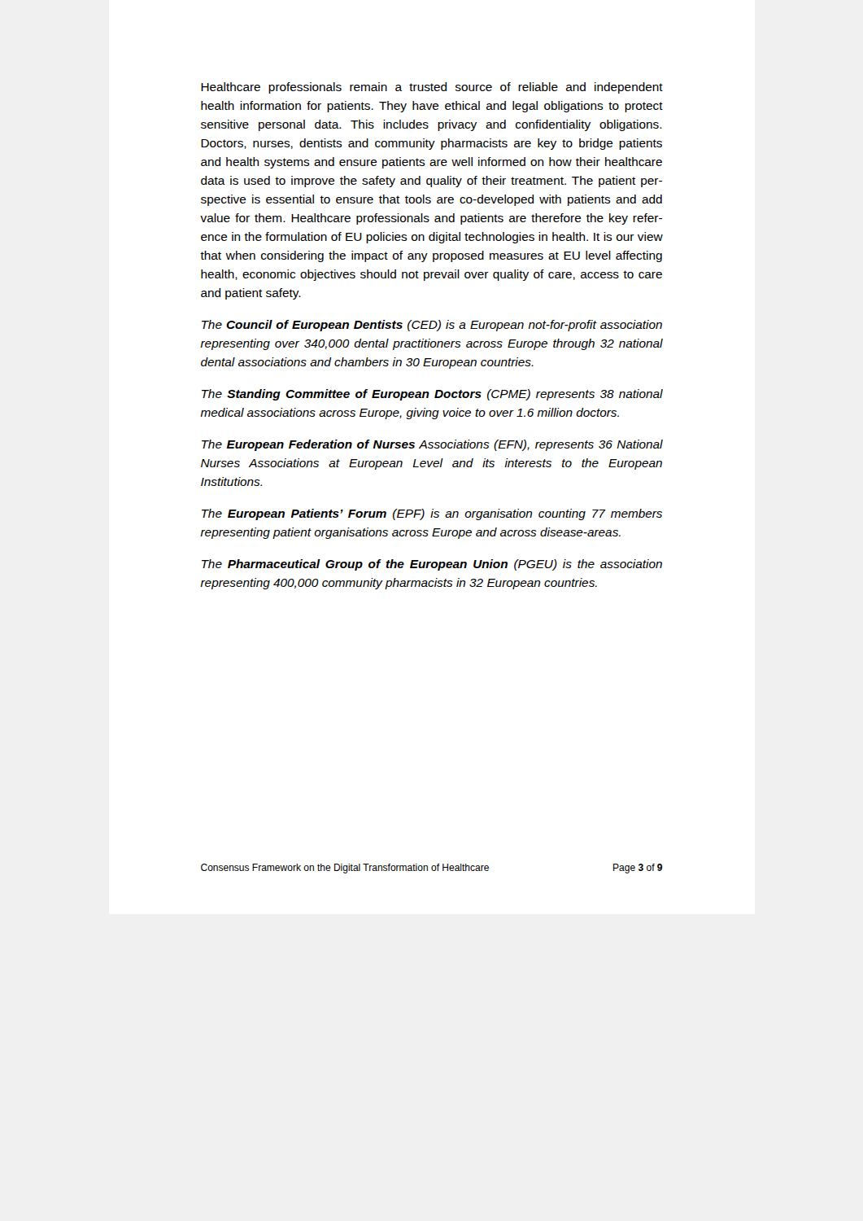Healthcare professionals remain a trusted source of reliable and independent health information for patients. They have ethical and legal obligations to protect sensitive personal data. This includes privacy and confidentiality obligations. Doctors, nurses, dentists and community pharmacists are key to bridge patients and health systems and ensure patients are well informed on how their healthcare data is used to improve the safety and quality of their treatment. The patient perspective is essential to ensure that tools are co-developed with patients and add value for them. Healthcare professionals and patients are therefore the key reference in the formulation of EU policies on digital technologies in health. It is our view that when considering the impact of any proposed measures at EU level affecting health, economic objectives should not prevail over quality of care, access to care and patient safety.
The Council of European Dentists (CED) is a European not-for-profit association representing over 340,000 dental practitioners across Europe through 32 national dental associations and chambers in 30 European countries.
The Standing Committee of European Doctors (CPME) represents 38 national medical associations across Europe, giving voice to over 1.6 million doctors.
The European Federation of Nurses Associations (EFN), represents 36 National Nurses Associations at European Level and its interests to the European Institutions.
The European Patients’ Forum (EPF) is an organisation counting 77 members representing patient organisations across Europe and across disease-areas.
The Pharmaceutical Group of the European Union (PGEU) is the association representing 400,000 community pharmacists in 32 European countries.
Consensus Framework on the Digital Transformation of Healthcare Page 3 of 9